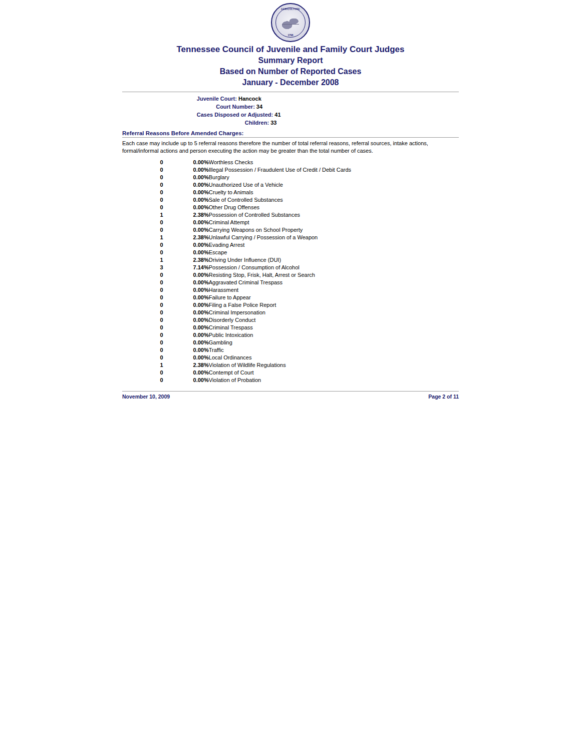AGRICULTURE
1796
Tennessee Council of Juvenile and Family Court Judges
Summary Report
Based on Number of Reported Cases
January - December 2008
Juvenile Court: Hancock
Court Number: 34
Cases Disposed or Adjusted: 41
Children: 33
Referral Reasons Before Amended Charges:
Each case may include up to 5 referral reasons therefore the number of total referral reasons, referral sources, intake actions, formal/informal actions and person executing the action may be greater than the total number of cases.
| 0 | 0.00% | Worthless Checks |
| 0 | 0.00% | Illegal Possession / Fraudulent Use of Credit / Debit Cards |
| 0 | 0.00% | Burglary |
| 0 | 0.00% | Unauthorized Use of a Vehicle |
| 0 | 0.00% | Cruelty to Animals |
| 0 | 0.00% | Sale of Controlled Substances |
| 0 | 0.00% | Other Drug Offenses |
| 1 | 2.38% | Possession of Controlled Substances |
| 0 | 0.00% | Criminal Attempt |
| 0 | 0.00% | Carrying Weapons on School Property |
| 1 | 2.38% | Unlawful Carrying / Possession of a Weapon |
| 0 | 0.00% | Evading Arrest |
| 0 | 0.00% | Escape |
| 1 | 2.38% | Driving Under Influence (DUI) |
| 3 | 7.14% | Possession / Consumption of Alcohol |
| 0 | 0.00% | Resisting Stop, Frisk, Halt, Arrest or Search |
| 0 | 0.00% | Aggravated Criminal Trespass |
| 0 | 0.00% | Harassment |
| 0 | 0.00% | Failure to Appear |
| 0 | 0.00% | Filing a False Police Report |
| 0 | 0.00% | Criminal Impersonation |
| 0 | 0.00% | Disorderly Conduct |
| 0 | 0.00% | Criminal Trespass |
| 0 | 0.00% | Public Intoxication |
| 0 | 0.00% | Gambling |
| 0 | 0.00% | Traffic |
| 0 | 0.00% | Local Ordinances |
| 1 | 2.38% | Violation of Wildlife Regulations |
| 0 | 0.00% | Contempt of Court |
| 0 | 0.00% | Violation of Probation |
November 10, 2009
Page 2 of 11